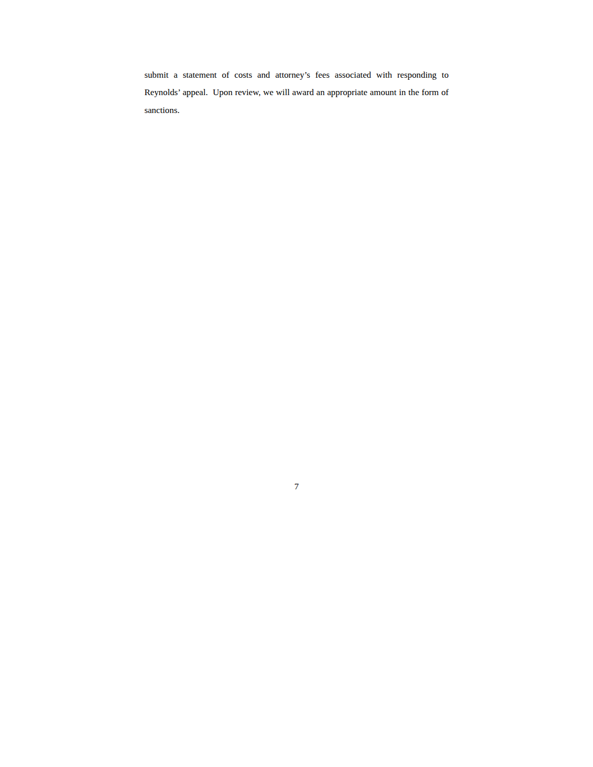submit a statement of costs and attorney’s fees associated with responding to Reynolds’ appeal. Upon review, we will award an appropriate amount in the form of sanctions.
7